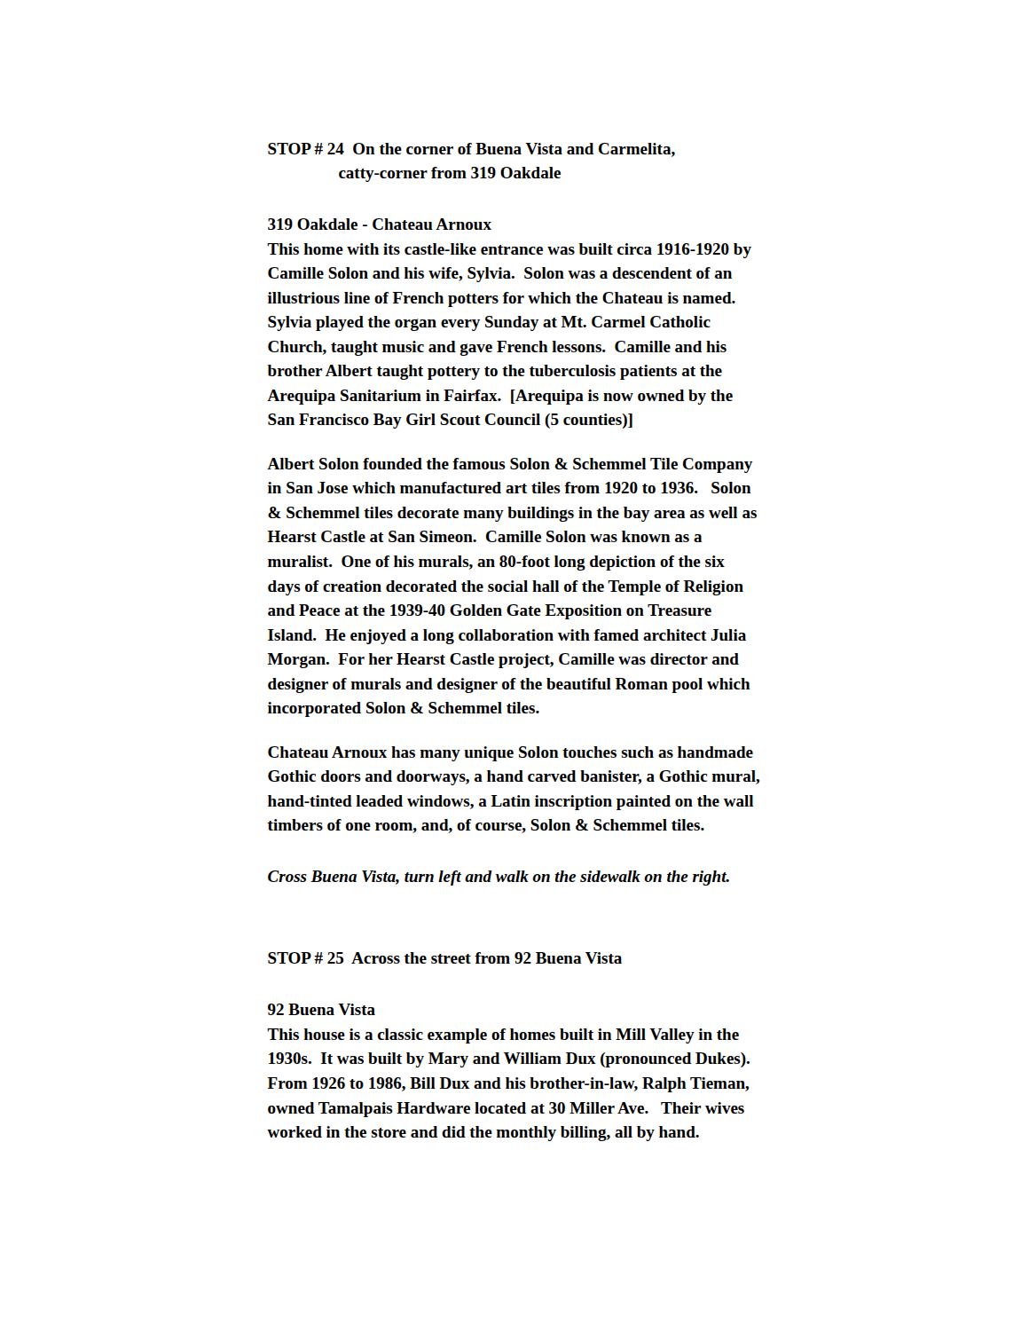STOP # 24 On the corner of Buena Vista and Carmelita, catty-corner from 319 Oakdale
319 Oakdale - Chateau Arnoux
This home with its castle-like entrance was built circa 1916-1920 by Camille Solon and his wife, Sylvia. Solon was a descendent of an illustrious line of French potters for which the Chateau is named. Sylvia played the organ every Sunday at Mt. Carmel Catholic Church, taught music and gave French lessons. Camille and his brother Albert taught pottery to the tuberculosis patients at the Arequipa Sanitarium in Fairfax. [Arequipa is now owned by the San Francisco Bay Girl Scout Council (5 counties)]
Albert Solon founded the famous Solon & Schemmel Tile Company in San Jose which manufactured art tiles from 1920 to 1936. Solon & Schemmel tiles decorate many buildings in the bay area as well as Hearst Castle at San Simeon. Camille Solon was known as a muralist. One of his murals, an 80-foot long depiction of the six days of creation decorated the social hall of the Temple of Religion and Peace at the 1939-40 Golden Gate Exposition on Treasure Island. He enjoyed a long collaboration with famed architect Julia Morgan. For her Hearst Castle project, Camille was director and designer of murals and designer of the beautiful Roman pool which incorporated Solon & Schemmel tiles.
Chateau Arnoux has many unique Solon touches such as handmade Gothic doors and doorways, a hand carved banister, a Gothic mural, hand-tinted leaded windows, a Latin inscription painted on the wall timbers of one room, and, of course, Solon & Schemmel tiles.
Cross Buena Vista, turn left and walk on the sidewalk on the right.
STOP # 25 Across the street from 92 Buena Vista
92 Buena Vista
This house is a classic example of homes built in Mill Valley in the 1930s. It was built by Mary and William Dux (pronounced Dukes). From 1926 to 1986, Bill Dux and his brother-in-law, Ralph Tieman, owned Tamalpais Hardware located at 30 Miller Ave. Their wives worked in the store and did the monthly billing, all by hand.